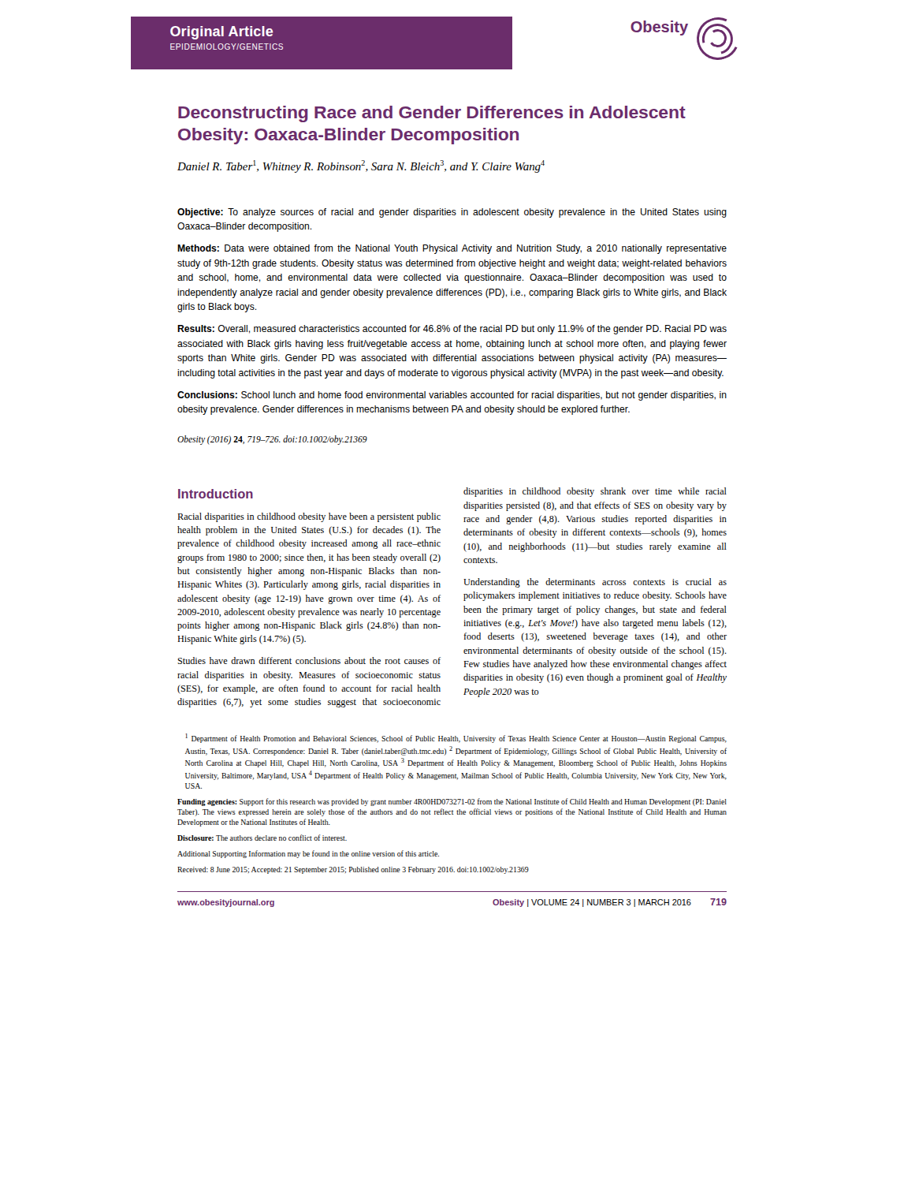Original Article
EPIDEMIOLOGY/GENETICS
Obesity
Deconstructing Race and Gender Differences in Adolescent Obesity: Oaxaca-Blinder Decomposition
Daniel R. Taber1, Whitney R. Robinson2, Sara N. Bleich3, and Y. Claire Wang4
Objective: To analyze sources of racial and gender disparities in adolescent obesity prevalence in the United States using Oaxaca–Blinder decomposition.
Methods: Data were obtained from the National Youth Physical Activity and Nutrition Study, a 2010 nationally representative study of 9th-12th grade students. Obesity status was determined from objective height and weight data; weight-related behaviors and school, home, and environmental data were collected via questionnaire. Oaxaca–Blinder decomposition was used to independently analyze racial and gender obesity prevalence differences (PD), i.e., comparing Black girls to White girls, and Black girls to Black boys.
Results: Overall, measured characteristics accounted for 46.8% of the racial PD but only 11.9% of the gender PD. Racial PD was associated with Black girls having less fruit/vegetable access at home, obtaining lunch at school more often, and playing fewer sports than White girls. Gender PD was associated with differential associations between physical activity (PA) measures—including total activities in the past year and days of moderate to vigorous physical activity (MVPA) in the past week—and obesity.
Conclusions: School lunch and home food environmental variables accounted for racial disparities, but not gender disparities, in obesity prevalence. Gender differences in mechanisms between PA and obesity should be explored further.
Obesity (2016) 24, 719–726. doi:10.1002/oby.21369
Introduction
Racial disparities in childhood obesity have been a persistent public health problem in the United States (U.S.) for decades (1). The prevalence of childhood obesity increased among all race–ethnic groups from 1980 to 2000; since then, it has been steady overall (2) but consistently higher among non-Hispanic Blacks than non-Hispanic Whites (3). Particularly among girls, racial disparities in adolescent obesity (age 12-19) have grown over time (4). As of 2009-2010, adolescent obesity prevalence was nearly 10 percentage points higher among non-Hispanic Black girls (24.8%) than non-Hispanic White girls (14.7%) (5).
Studies have drawn different conclusions about the root causes of racial disparities in obesity. Measures of socioeconomic status (SES), for example, are often found to account for racial health disparities (6,7), yet some studies suggest that socioeconomic disparities in childhood obesity shrank over time while racial disparities persisted (8), and that effects of SES on obesity vary by race and gender (4,8). Various studies reported disparities in determinants of obesity in different contexts—schools (9), homes (10), and neighborhoods (11)—but studies rarely examine all contexts.
Understanding the determinants across contexts is crucial as policymakers implement initiatives to reduce obesity. Schools have been the primary target of policy changes, but state and federal initiatives (e.g., Let's Move!) have also targeted menu labels (12), food deserts (13), sweetened beverage taxes (14), and other environmental determinants of obesity outside of the school (15). Few studies have analyzed how these environmental changes affect disparities in obesity (16) even though a prominent goal of Healthy People 2020 was to
1 Department of Health Promotion and Behavioral Sciences, School of Public Health, University of Texas Health Science Center at Houston—Austin Regional Campus, Austin, Texas, USA. Correspondence: Daniel R. Taber (daniel.taber@uth.tmc.edu) 2 Department of Epidemiology, Gillings School of Global Public Health, University of North Carolina at Chapel Hill, Chapel Hill, North Carolina, USA 3 Department of Health Policy & Management, Bloomberg School of Public Health, Johns Hopkins University, Baltimore, Maryland, USA 4 Department of Health Policy & Management, Mailman School of Public Health, Columbia University, New York City, New York, USA.
Funding agencies: Support for this research was provided by grant number 4R00HD073271-02 from the National Institute of Child Health and Human Development (PI: Daniel Taber). The views expressed herein are solely those of the authors and do not reflect the official views or positions of the National Institute of Child Health and Human Development or the National Institutes of Health.
Disclosure: The authors declare no conflict of interest.
Additional Supporting Information may be found in the online version of this article.
Received: 8 June 2015; Accepted: 21 September 2015; Published online 3 February 2016. doi:10.1002/oby.21369
www.obesityjournal.org
Obesity | VOLUME 24 | NUMBER 3 | MARCH 2016 719